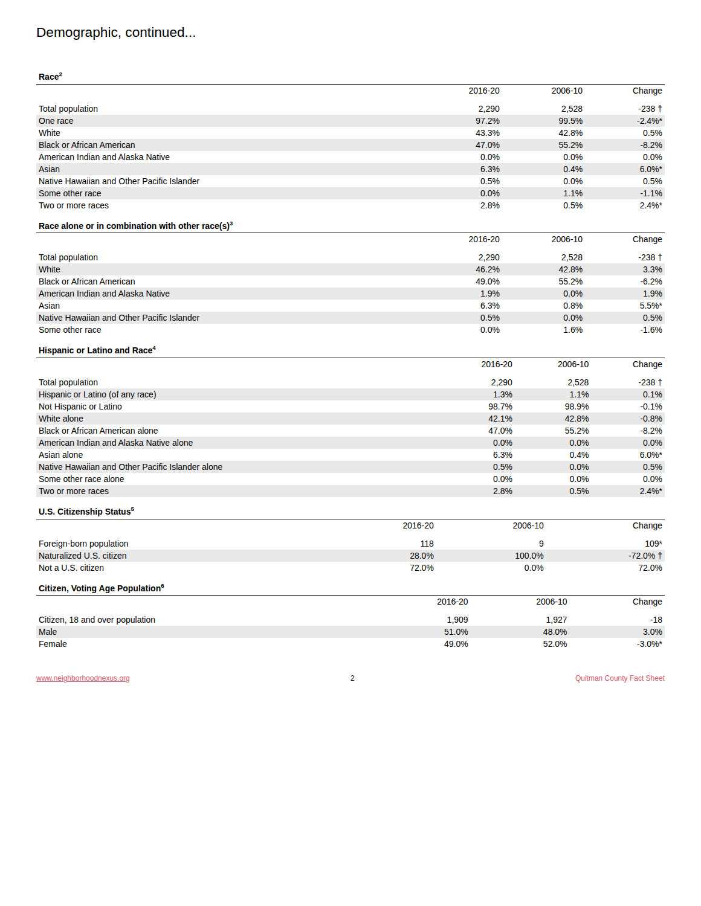Demographic, continued...
Race 2
| | 2016-20 | 2006-10 | Change |
| --- | --- | --- | --- |
| Total population | 2,290 | 2,528 | -238 † |
| One race | 97.2% | 99.5% | -2.4%* |
| White | 43.3% | 42.8% | 0.5% |
| Black or African American | 47.0% | 55.2% | -8.2% |
| American Indian and Alaska Native | 0.0% | 0.0% | 0.0% |
| Asian | 6.3% | 0.4% | 6.0%* |
| Native Hawaiian and Other Pacific Islander | 0.5% | 0.0% | 0.5% |
| Some other race | 0.0% | 1.1% | -1.1% |
| Two or more races | 2.8% | 0.5% | 2.4%* |
Race alone or in combination with other race(s) 3
| | 2016-20 | 2006-10 | Change |
| --- | --- | --- | --- |
| Total population | 2,290 | 2,528 | -238 † |
| White | 46.2% | 42.8% | 3.3% |
| Black or African American | 49.0% | 55.2% | -6.2% |
| American Indian and Alaska Native | 1.9% | 0.0% | 1.9% |
| Asian | 6.3% | 0.8% | 5.5%* |
| Native Hawaiian and Other Pacific Islander | 0.5% | 0.0% | 0.5% |
| Some other race | 0.0% | 1.6% | -1.6% |
Hispanic or Latino and Race 4
| | 2016-20 | 2006-10 | Change |
| --- | --- | --- | --- |
| Total population | 2,290 | 2,528 | -238 † |
| Hispanic or Latino (of any race) | 1.3% | 1.1% | 0.1% |
| Not Hispanic or Latino | 98.7% | 98.9% | -0.1% |
| White alone | 42.1% | 42.8% | -0.8% |
| Black or African American alone | 47.0% | 55.2% | -8.2% |
| American Indian and Alaska Native alone | 0.0% | 0.0% | 0.0% |
| Asian alone | 6.3% | 0.4% | 6.0%* |
| Native Hawaiian and Other Pacific Islander alone | 0.5% | 0.0% | 0.5% |
| Some other race alone | 0.0% | 0.0% | 0.0% |
| Two or more races | 2.8% | 0.5% | 2.4%* |
U.S. Citizenship Status 5
| | 2016-20 | 2006-10 | Change |
| --- | --- | --- | --- |
| Foreign-born population | 118 | 9 | 109* |
| Naturalized U.S. citizen | 28.0% | 100.0% | -72.0% † |
| Not a U.S. citizen | 72.0% | 0.0% | 72.0% |
Citizen, Voting Age Population 6
| | 2016-20 | 2006-10 | Change |
| --- | --- | --- | --- |
| Citizen, 18 and over population | 1,909 | 1,927 | -18 |
| Male | 51.0% | 48.0% | 3.0% |
| Female | 49.0% | 52.0% | -3.0%* |
www.neighborhoodnexus.org
2
Quitman County Fact Sheet